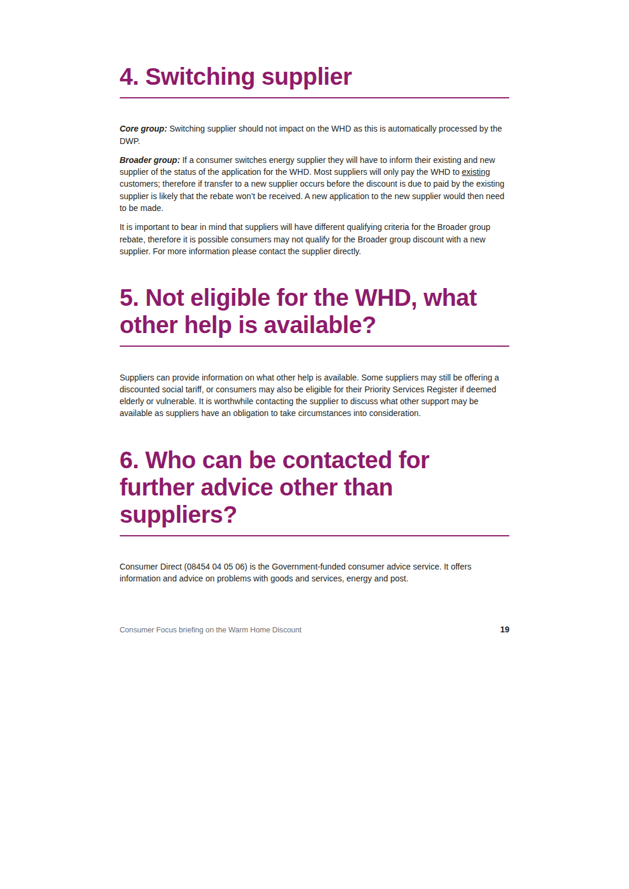4. Switching supplier
Core group: Switching supplier should not impact on the WHD as this is automatically processed by the DWP.
Broader group: If a consumer switches energy supplier they will have to inform their existing and new supplier of the status of the application for the WHD. Most suppliers will only pay the WHD to existing customers; therefore if transfer to a new supplier occurs before the discount is due to paid by the existing supplier is likely that the rebate won’t be received. A new application to the new supplier would then need to be made.
It is important to bear in mind that suppliers will have different qualifying criteria for the Broader group rebate, therefore it is possible consumers may not qualify for the Broader group discount with a new supplier. For more information please contact the supplier directly.
5. Not eligible for the WHD, what other help is available?
Suppliers can provide information on what other help is available. Some suppliers may still be offering a discounted social tariff, or consumers may also be eligible for their Priority Services Register if deemed elderly or vulnerable. It is worthwhile contacting the supplier to discuss what other support may be available as suppliers have an obligation to take circumstances into consideration.
6. Who can be contacted for further advice other than suppliers?
Consumer Direct (08454 04 05 06) is the Government-funded consumer advice service. It offers information and advice on problems with goods and services, energy and post.
Consumer Focus briefing on the Warm Home Discount 19